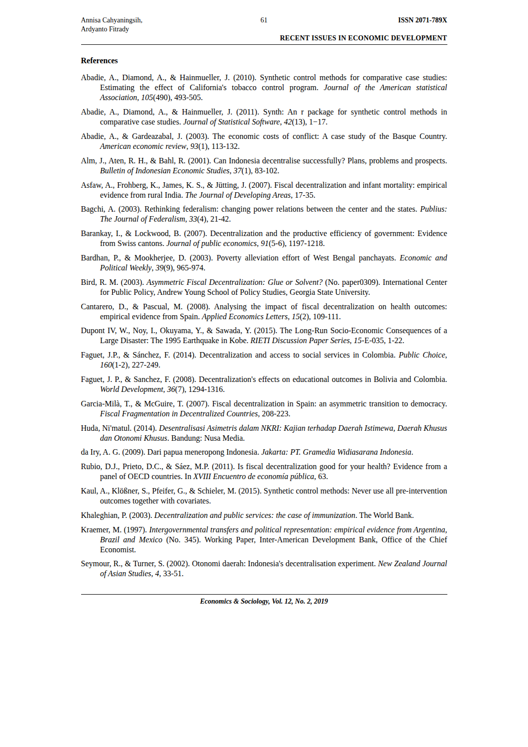Annisa Cahyaningsih,
Ardyanto Fitrady
61
ISSN 2071-789X
RECENT ISSUES IN ECONOMIC DEVELOPMENT
References
Abadie, A., Diamond, A., & Hainmueller, J. (2010). Synthetic control methods for comparative case studies: Estimating the effect of California's tobacco control program. Journal of the American statistical Association, 105(490), 493-505.
Abadie, A., Diamond, A., & Hainmueller, J. (2011). Synth: An r package for synthetic control methods in comparative case studies. Journal of Statistical Software, 42(13), 1−17.
Abadie, A., & Gardeazabal, J. (2003). The economic costs of conflict: A case study of the Basque Country. American economic review, 93(1), 113-132.
Alm, J., Aten, R. H., & Bahl, R. (2001). Can Indonesia decentralise successfully? Plans, problems and prospects. Bulletin of Indonesian Economic Studies, 37(1), 83-102.
Asfaw, A., Frohberg, K., James, K. S., & Jütting, J. (2007). Fiscal decentralization and infant mortality: empirical evidence from rural India. The Journal of Developing Areas, 17-35.
Bagchi, A. (2003). Rethinking federalism: changing power relations between the center and the states. Publius: The Journal of Federalism, 33(4), 21-42.
Barankay, I., & Lockwood, B. (2007). Decentralization and the productive efficiency of government: Evidence from Swiss cantons. Journal of public economics, 91(5-6), 1197-1218.
Bardhan, P., & Mookherjee, D. (2003). Poverty alleviation effort of West Bengal panchayats. Economic and Political Weekly, 39(9), 965-974.
Bird, R. M. (2003). Asymmetric Fiscal Decentralization: Glue or Solvent? (No. paper0309). International Center for Public Policy, Andrew Young School of Policy Studies, Georgia State University.
Cantarero, D., & Pascual, M. (2008). Analysing the impact of fiscal decentralization on health outcomes: empirical evidence from Spain. Applied Economics Letters, 15(2), 109-111.
Dupont IV, W., Noy, I., Okuyama, Y., & Sawada, Y. (2015). The Long-Run Socio-Economic Consequences of a Large Disaster: The 1995 Earthquake in Kobe. RIETI Discussion Paper Series, 15-E-035, 1-22.
Faguet, J.P., & Sánchez, F. (2014). Decentralization and access to social services in Colombia. Public Choice, 160(1-2), 227-249.
Faguet, J. P., & Sanchez, F. (2008). Decentralization's effects on educational outcomes in Bolivia and Colombia. World Development, 36(7), 1294-1316.
Garcia-Milà, T., & McGuire, T. (2007). Fiscal decentralization in Spain: an asymmetric transition to democracy. Fiscal Fragmentation in Decentralized Countries, 208-223.
Huda, Ni'matul. (2014). Desentralisasi Asimetris dalam NKRI: Kajian terhadap Daerah Istimewa, Daerah Khusus dan Otonomi Khusus. Bandung: Nusa Media.
da Iry, A. G. (2009). Dari papua meneropong Indonesia. Jakarta: PT. Gramedia Widiasarana Indonesia.
Rubio, D.J., Prieto, D.C., & Sáez, M.P. (2011). Is fiscal decentralization good for your health? Evidence from a panel of OECD countries. In XVIII Encuentro de economía pública, 63.
Kaul, A., Klößner, S., Pfeifer, G., & Schieler, M. (2015). Synthetic control methods: Never use all pre-intervention outcomes together with covariates.
Khaleghian, P. (2003). Decentralization and public services: the case of immunization. The World Bank.
Kraemer, M. (1997). Intergovernmental transfers and political representation: empirical evidence from Argentina, Brazil and Mexico (No. 345). Working Paper, Inter-American Development Bank, Office of the Chief Economist.
Seymour, R., & Turner, S. (2002). Otonomi daerah: Indonesia's decentralisation experiment. New Zealand Journal of Asian Studies, 4, 33-51.
Economics & Sociology, Vol. 12, No. 2, 2019